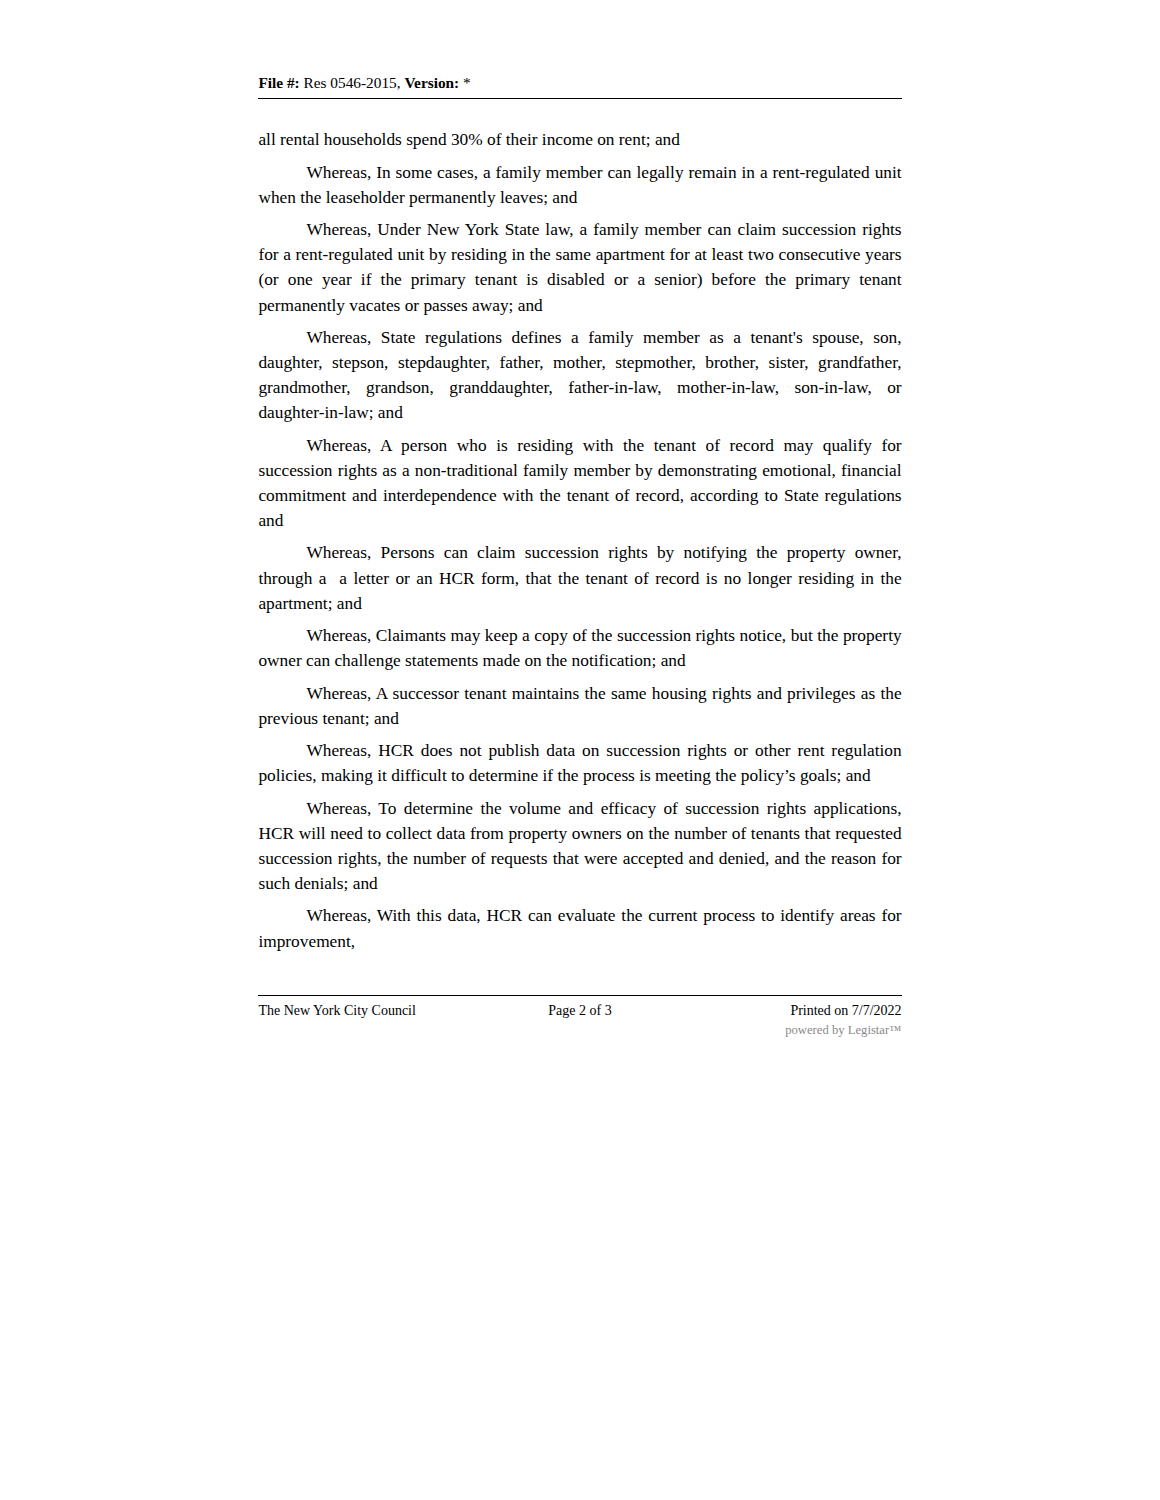File #: Res 0546-2015, Version: *
all rental households spend 30% of their income on rent; and
Whereas, In some cases, a family member can legally remain in a rent-regulated unit when the leaseholder permanently leaves; and
Whereas, Under New York State law, a family member can claim succession rights for a rent-regulated unit by residing in the same apartment for at least two consecutive years (or one year if the primary tenant is disabled or a senior) before the primary tenant permanently vacates or passes away; and
Whereas, State regulations defines a family member as a tenant's spouse, son, daughter, stepson, stepdaughter, father, mother, stepmother, brother, sister, grandfather, grandmother, grandson, granddaughter, father-in-law, mother-in-law, son-in-law, or daughter-in-law; and
Whereas, A person who is residing with the tenant of record may qualify for succession rights as a non-traditional family member by demonstrating emotional, financial commitment and interdependence with the tenant of record, according to State regulations and
Whereas, Persons can claim succession rights by notifying the property owner, through a a letter or an HCR form, that the tenant of record is no longer residing in the apartment; and
Whereas, Claimants may keep a copy of the succession rights notice, but the property owner can challenge statements made on the notification; and
Whereas, A successor tenant maintains the same housing rights and privileges as the previous tenant; and
Whereas, HCR does not publish data on succession rights or other rent regulation policies, making it difficult to determine if the process is meeting the policy’s goals; and
Whereas, To determine the volume and efficacy of succession rights applications, HCR will need to collect data from property owners on the number of tenants that requested succession rights, the number of requests that were accepted and denied, and the reason for such denials; and
Whereas, With this data, HCR can evaluate the current process to identify areas for improvement,
The New York City Council
Page 2 of 3
Printed on 7/7/2022 powered by Legistar™